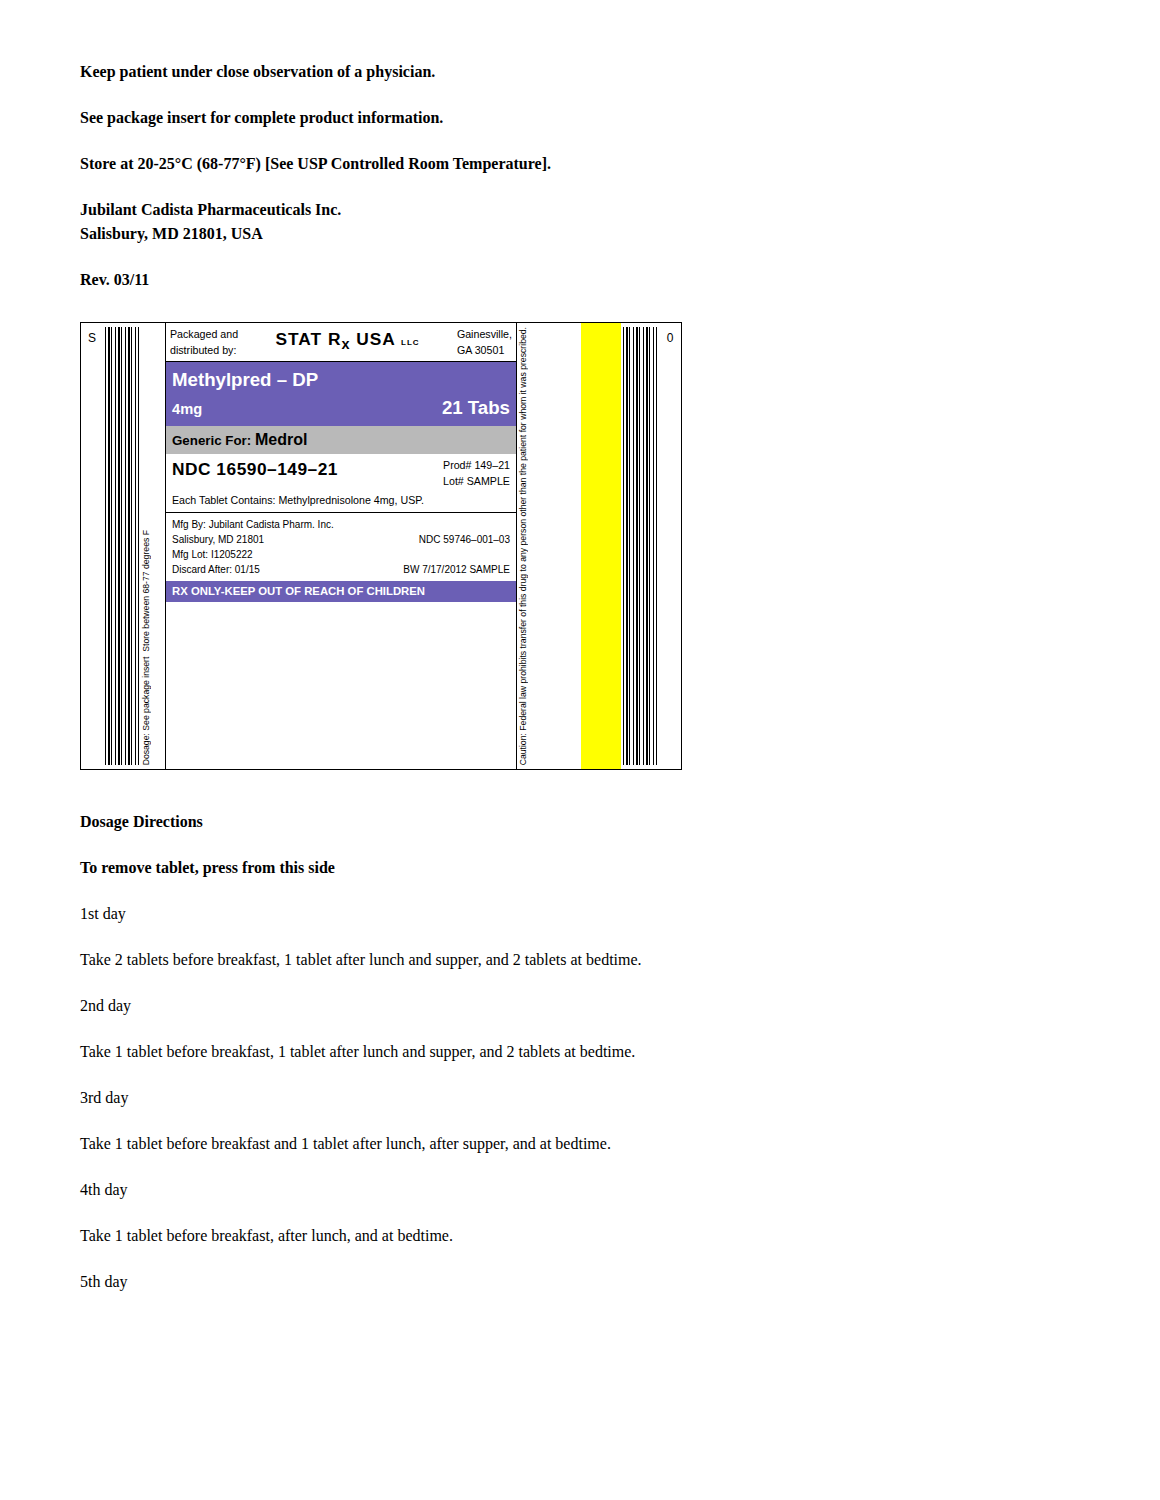Keep patient under close observation of a physician.
See package insert for complete product information.
Store at 20-25°C (68-77°F) [See USP Controlled Room Temperature].
Jubilant Cadista Pharmaceuticals Inc.
Salisbury, MD 21801, USA
Rev. 03/11
S
Dosage: See package insert Store between 68-77 degrees F
Packaged and
distributed by: STAT Rx USA LLC Gainesville,
GA 30501
Methylpred – DP
4mg 21 Tabs
Generic For: Medrol
NDC 16590–149–21 Prod# 149–21
Lot# SAMPLE
Each Tablet Contains: Methylprednisolone 4mg, USP.
Mfg By: Jubilant Cadista Pharm. Inc.
Salisbury, MD 21801
Mfg Lot: I1205222
Discard After: 01/15
NDC 59746–001–03
BW 7/17/2012 SAMPLE
RX ONLY-KEEP OUT OF REACH OF CHILDREN
Caution: Federal law prohibits transfer of this drug to any person other than the patient for whom it was prescribed.
0
Dosage Directions
To remove tablet, press from this side
1st day
Take 2 tablets before breakfast, 1 tablet after lunch and supper, and 2 tablets at bedtime.
2nd day
Take 1 tablet before breakfast, 1 tablet after lunch and supper, and 2 tablets at bedtime.
3rd day
Take 1 tablet before breakfast and 1 tablet after lunch, after supper, and at bedtime.
4th day
Take 1 tablet before breakfast, after lunch, and at bedtime.
5th day